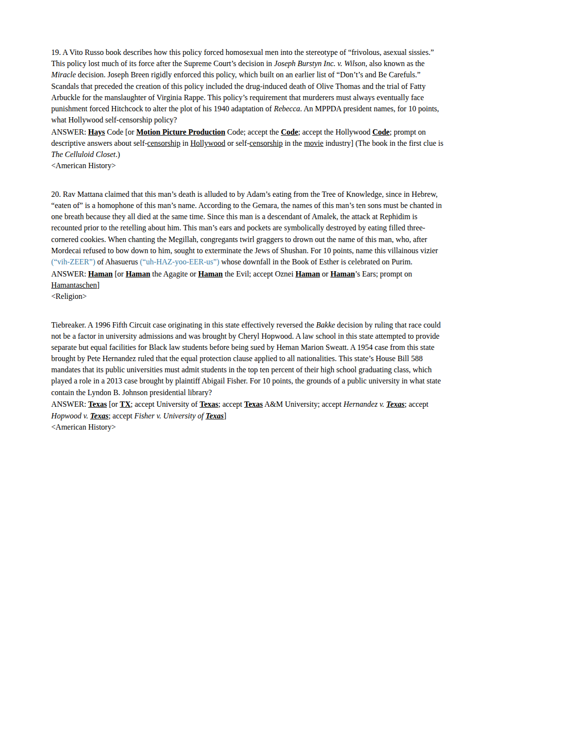19. A Vito Russo book describes how this policy forced homosexual men into the stereotype of “frivolous, asexual sissies.” This policy lost much of its force after the Supreme Court’s decision in Joseph Burstyn Inc. v. Wilson, also known as the Miracle decision. Joseph Breen rigidly enforced this policy, which built on an earlier list of “Don’t’s and Be Carefuls.” Scandals that preceded the creation of this policy included the drug-induced death of Olive Thomas and the trial of Fatty Arbuckle for the manslaughter of Virginia Rappe. This policy’s requirement that murderers must always eventually face punishment forced Hitchcock to alter the plot of his 1940 adaptation of Rebecca. An MPPDA president names, for 10 points, what Hollywood self-censorship policy?
ANSWER: Hays Code [or Motion Picture Production Code; accept the Code; accept the Hollywood Code; prompt on descriptive answers about self-censorship in Hollywood or self-censorship in the movie industry] (The book in the first clue is The Celluloid Closet.)
<American History>
20. Rav Mattana claimed that this man’s death is alluded to by Adam’s eating from the Tree of Knowledge, since in Hebrew, “eaten of” is a homophone of this man’s name. According to the Gemara, the names of this man’s ten sons must be chanted in one breath because they all died at the same time. Since this man is a descendant of Amalek, the attack at Rephidim is recounted prior to the retelling about him. This man’s ears and pockets are symbolically destroyed by eating filled three-cornered cookies. When chanting the Megillah, congregants twirl graggers to drown out the name of this man, who, after Mordecai refused to bow down to him, sought to exterminate the Jews of Shushan. For 10 points, name this villainous vizier (“vih-ZEER”) of Ahasuerus (“uh-HAZ-yoo-EER-us”) whose downfall in the Book of Esther is celebrated on Purim.
ANSWER: Haman [or Haman the Agagite or Haman the Evil; accept Oznei Haman or Haman’s Ears; prompt on Hamantaschen]
<Religion>
Tiebreaker. A 1996 Fifth Circuit case originating in this state effectively reversed the Bakke decision by ruling that race could not be a factor in university admissions and was brought by Cheryl Hopwood. A law school in this state attempted to provide separate but equal facilities for Black law students before being sued by Heman Marion Sweatt. A 1954 case from this state brought by Pete Hernandez ruled that the equal protection clause applied to all nationalities. This state’s House Bill 588 mandates that its public universities must admit students in the top ten percent of their high school graduating class, which played a role in a 2013 case brought by plaintiff Abigail Fisher. For 10 points, the grounds of a public university in what state contain the Lyndon B. Johnson presidential library?
ANSWER: Texas [or TX; accept University of Texas; accept Texas A&M University; accept Hernandez v. Texas; accept Hopwood v. Texas; accept Fisher v. University of Texas]
<American History>